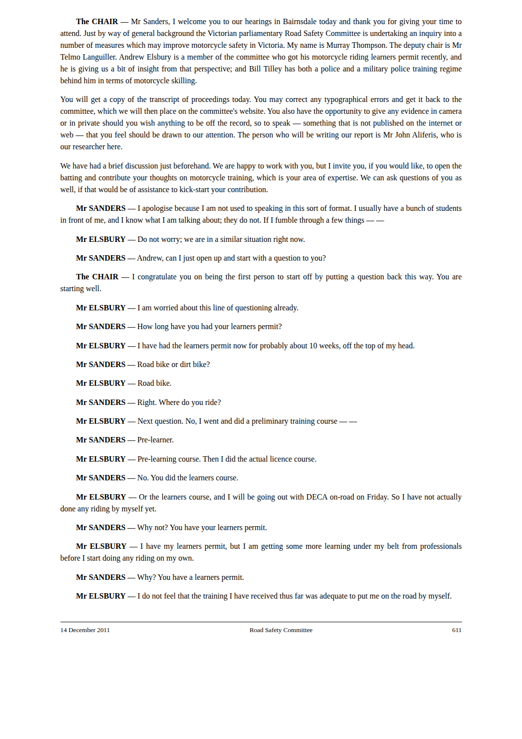The CHAIR — Mr Sanders, I welcome you to our hearings in Bairnsdale today and thank you for giving your time to attend. Just by way of general background the Victorian parliamentary Road Safety Committee is undertaking an inquiry into a number of measures which may improve motorcycle safety in Victoria. My name is Murray Thompson. The deputy chair is Mr Telmo Languiller. Andrew Elsbury is a member of the committee who got his motorcycle riding learners permit recently, and he is giving us a bit of insight from that perspective; and Bill Tilley has both a police and a military police training regime behind him in terms of motorcycle skilling.
You will get a copy of the transcript of proceedings today. You may correct any typographical errors and get it back to the committee, which we will then place on the committee's website. You also have the opportunity to give any evidence in camera or in private should you wish anything to be off the record, so to speak — something that is not published on the internet or web — that you feel should be drawn to our attention. The person who will be writing our report is Mr John Aliferis, who is our researcher here.
We have had a brief discussion just beforehand. We are happy to work with you, but I invite you, if you would like, to open the batting and contribute your thoughts on motorcycle training, which is your area of expertise. We can ask questions of you as well, if that would be of assistance to kick-start your contribution.
Mr SANDERS — I apologise because I am not used to speaking in this sort of format. I usually have a bunch of students in front of me, and I know what I am talking about; they do not. If I fumble through a few things — —
Mr ELSBURY — Do not worry; we are in a similar situation right now.
Mr SANDERS — Andrew, can I just open up and start with a question to you?
The CHAIR — I congratulate you on being the first person to start off by putting a question back this way. You are starting well.
Mr ELSBURY — I am worried about this line of questioning already.
Mr SANDERS — How long have you had your learners permit?
Mr ELSBURY — I have had the learners permit now for probably about 10 weeks, off the top of my head.
Mr SANDERS — Road bike or dirt bike?
Mr ELSBURY — Road bike.
Mr SANDERS — Right. Where do you ride?
Mr ELSBURY — Next question. No, I went and did a preliminary training course — —
Mr SANDERS — Pre-learner.
Mr ELSBURY — Pre-learning course. Then I did the actual licence course.
Mr SANDERS — No. You did the learners course.
Mr ELSBURY — Or the learners course, and I will be going out with DECA on-road on Friday. So I have not actually done any riding by myself yet.
Mr SANDERS — Why not? You have your learners permit.
Mr ELSBURY — I have my learners permit, but I am getting some more learning under my belt from professionals before I start doing any riding on my own.
Mr SANDERS — Why? You have a learners permit.
Mr ELSBURY — I do not feel that the training I have received thus far was adequate to put me on the road by myself.
14 December 2011 Road Safety Committee 611